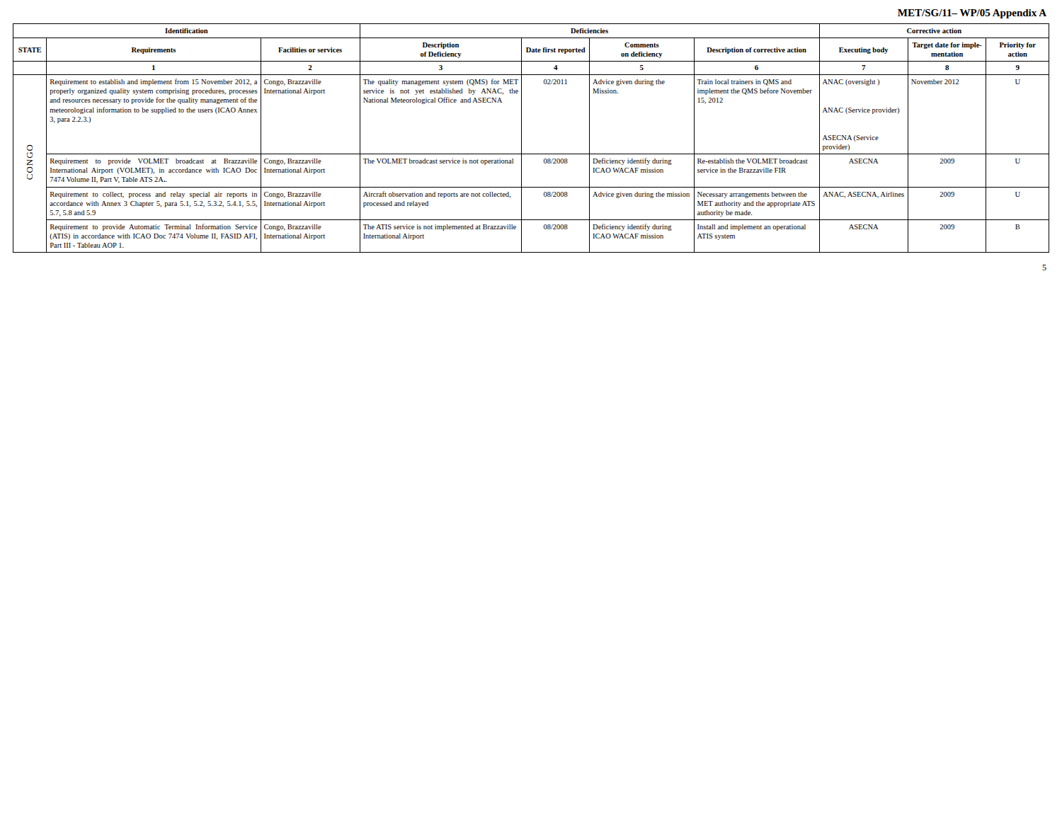MET/SG/11– WP/05 Appendix A
| Identification | Deficiencies | Corrective action |
| --- | --- | --- |
| STATE | Requirements | Facilities or services | Description of Deficiency | Date first reported | Comments on deficiency | Description of corrective action | Executing body | Target date for imple-mentation | Priority for action |
| | 1 | 2 | 3 | 4 | 5 | 6 | 7 | 8 | 9 |
| CONGO | Requirement to establish and implement from 15 November 2012, a properly organized quality system comprising procedures, processes and resources necessary to provide for the quality management of the meteorological information to be supplied to the users (ICAO Annex 3, para 2.2.3.) | Congo, Brazzaville International Airport | The quality management system (QMS) for MET service is not yet established by ANAC, the National Meteorological Office and ASECNA | 02/2011 | Advice given during the Mission. | Train local trainers in QMS and implement the QMS before November 15, 2012 | ANAC (oversight ) ANAC (Service provider) ASECNA (Service provider) | November 2012 | U |
| Requirement to provide VOLMET broadcast at Brazzaville International Airport (VOLMET), in accordance with ICAO Doc 7474 Volume II, Part V, Table ATS 2A . . | Congo, Brazzaville International Airport | The VOLMET broadcast service is not operational | 08/2008 | Deficiency identify during ICAO WACAF mission | Re-establish the VOLMET broadcast service in the Brazzaville FIR | ASECNA | 2009 | U |
| Requirement to collect, process and relay special air reports in accordance with Annex 3 Chapter 5, para 5.1, 5.2, 5.3.2, 5.4.1, 5.5, 5.7, 5.8 and 5.9 | Congo, Brazzaville International Airport | Aircraft observation and reports are not collected, processed and relayed | 08/2008 | Advice given during the mission | Necessary arrangements between the MET authority and the appropriate ATS authority be made. | ANAC, ASECNA, Airlines | 2009 | U |
| Requirement to provide Automatic Terminal Information Service (ATIS) in accordance with ICAO Doc 7474 Volume II, FASID AFI, Part III - Tableau AOP 1. | Congo, Brazzaville International Airport | The ATIS service is not implemented at Brazzaville International Airport | 08/2008 | Deficiency identify during ICAO WACAF mission | Install and implement an operational ATIS system | ASECNA | 2009 | B |
5